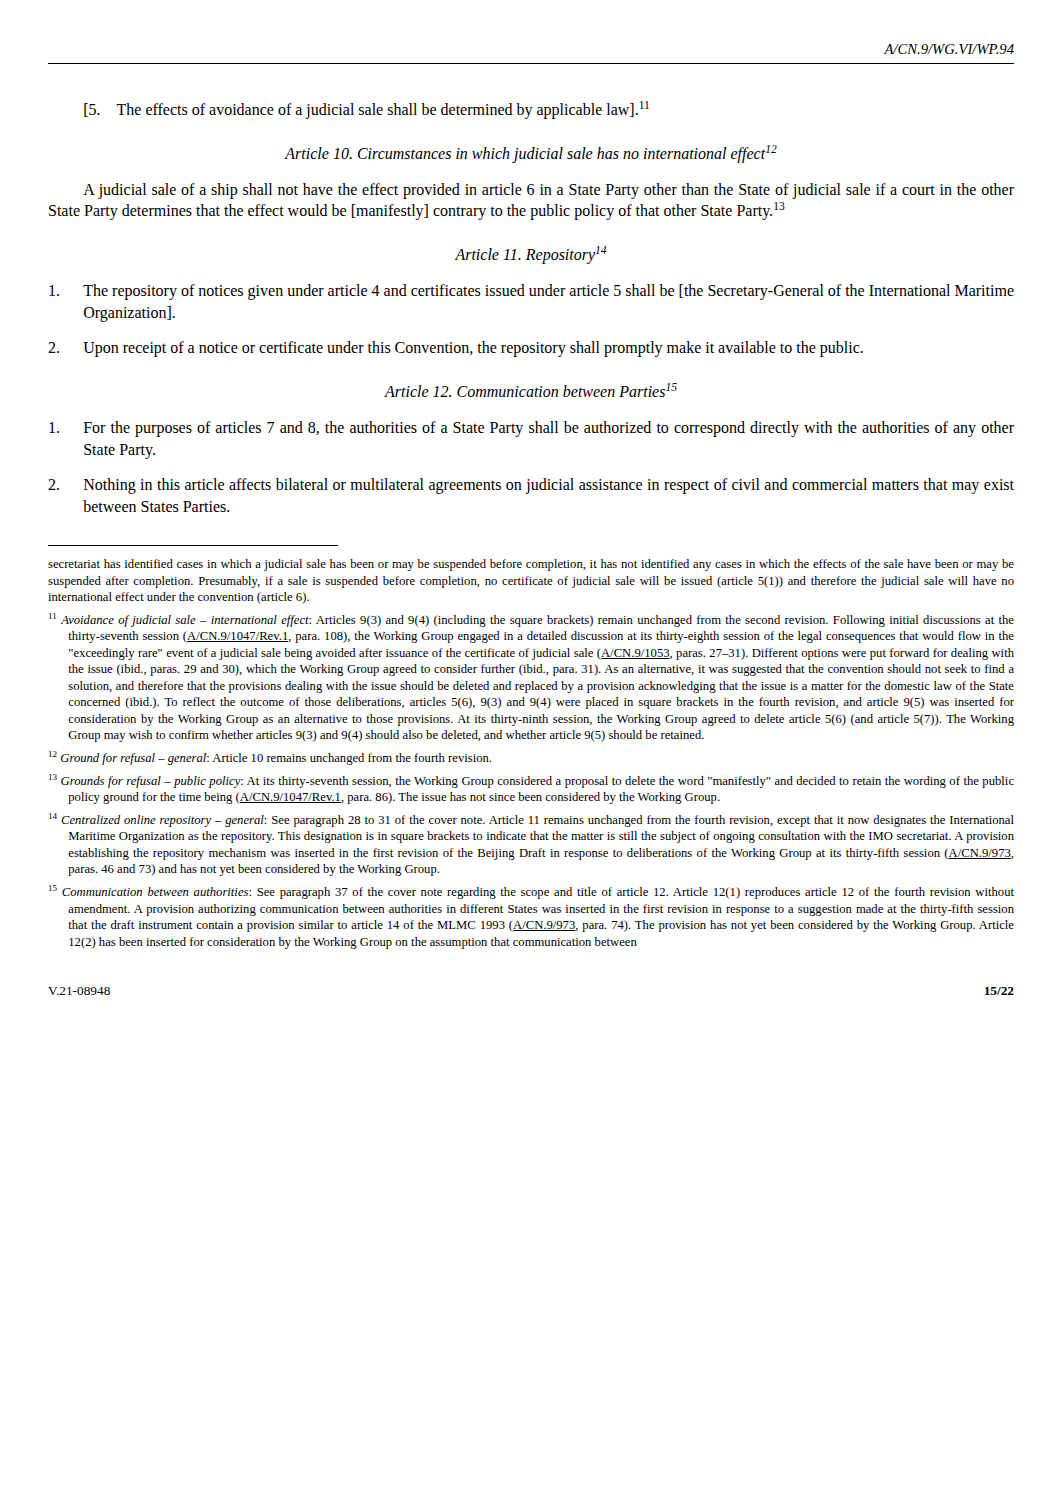A/CN.9/WG.VI/WP.94
[5. The effects of avoidance of a judicial sale shall be determined by applicable law].11
Article 10. Circumstances in which judicial sale has no international effect12
A judicial sale of a ship shall not have the effect provided in article 6 in a State Party other than the State of judicial sale if a court in the other State Party determines that the effect would be [manifestly] contrary to the public policy of that other State Party.13
Article 11. Repository14
1.
The repository of notices given under article 4 and certificates issued under article 5 shall be [the Secretary-General of the International Maritime Organization].
2.
Upon receipt of a notice or certificate under this Convention, the repository shall promptly make it available to the public.
Article 12. Communication between Parties15
1.
For the purposes of articles 7 and 8, the authorities of a State Party shall be authorized to correspond directly with the authorities of any other State Party.
2.
Nothing in this article affects bilateral or multilateral agreements on judicial assistance in respect of civil and commercial matters that may exist between States Parties.
secretariat has identified cases in which a judicial sale has been or may be suspended before completion, it has not identified any cases in which the effects of the sale have been or may be suspended after completion. Presumably, if a sale is suspended before completion, no certificate of judicial sale will be issued (article 5(1)) and therefore the judicial sale will have no international effect under the convention (article 6).
11 Avoidance of judicial sale – international effect: Articles 9(3) and 9(4) (including the square brackets) remain unchanged from the second revision. Following initial discussions at the thirty-seventh session (A/CN.9/1047/Rev.1, para. 108), the Working Group engaged in a detailed discussion at its thirty-eighth session of the legal consequences that would flow in the "exceedingly rare" event of a judicial sale being avoided after issuance of the certificate of judicial sale (A/CN.9/1053, paras. 27–31). Different options were put forward for dealing with the issue (ibid., paras. 29 and 30), which the Working Group agreed to consider further (ibid., para. 31). As an alternative, it was suggested that the convention should not seek to find a solution, and therefore that the provisions dealing with the issue should be deleted and replaced by a provision acknowledging that the issue is a matter for the domestic law of the State concerned (ibid.). To reflect the outcome of those deliberations, articles 5(6), 9(3) and 9(4) were placed in square brackets in the fourth revision, and article 9(5) was inserted for consideration by the Working Group as an alternative to those provisions. At its thirty-ninth session, the Working Group agreed to delete article 5(6) (and article 5(7)). The Working Group may wish to confirm whether articles 9(3) and 9(4) should also be deleted, and whether article 9(5) should be retained.
12 Ground for refusal – general: Article 10 remains unchanged from the fourth revision.
13 Grounds for refusal – public policy: At its thirty-seventh session, the Working Group considered a proposal to delete the word "manifestly" and decided to retain the wording of the public policy ground for the time being (A/CN.9/1047/Rev.1, para. 86). The issue has not since been considered by the Working Group.
14 Centralized online repository – general: See paragraph 28 to 31 of the cover note. Article 11 remains unchanged from the fourth revision, except that it now designates the International Maritime Organization as the repository. This designation is in square brackets to indicate that the matter is still the subject of ongoing consultation with the IMO secretariat. A provision establishing the repository mechanism was inserted in the first revision of the Beijing Draft in response to deliberations of the Working Group at its thirty-fifth session (A/CN.9/973, paras. 46 and 73) and has not yet been considered by the Working Group.
15 Communication between authorities: See paragraph 37 of the cover note regarding the scope and title of article 12. Article 12(1) reproduces article 12 of the fourth revision without amendment. A provision authorizing communication between authorities in different States was inserted in the first revision in response to a suggestion made at the thirty-fifth session that the draft instrument contain a provision similar to article 14 of the MLMC 1993 (A/CN.9/973, para. 74). The provision has not yet been considered by the Working Group. Article 12(2) has been inserted for consideration by the Working Group on the assumption that communication between
V.21-08948 15/22